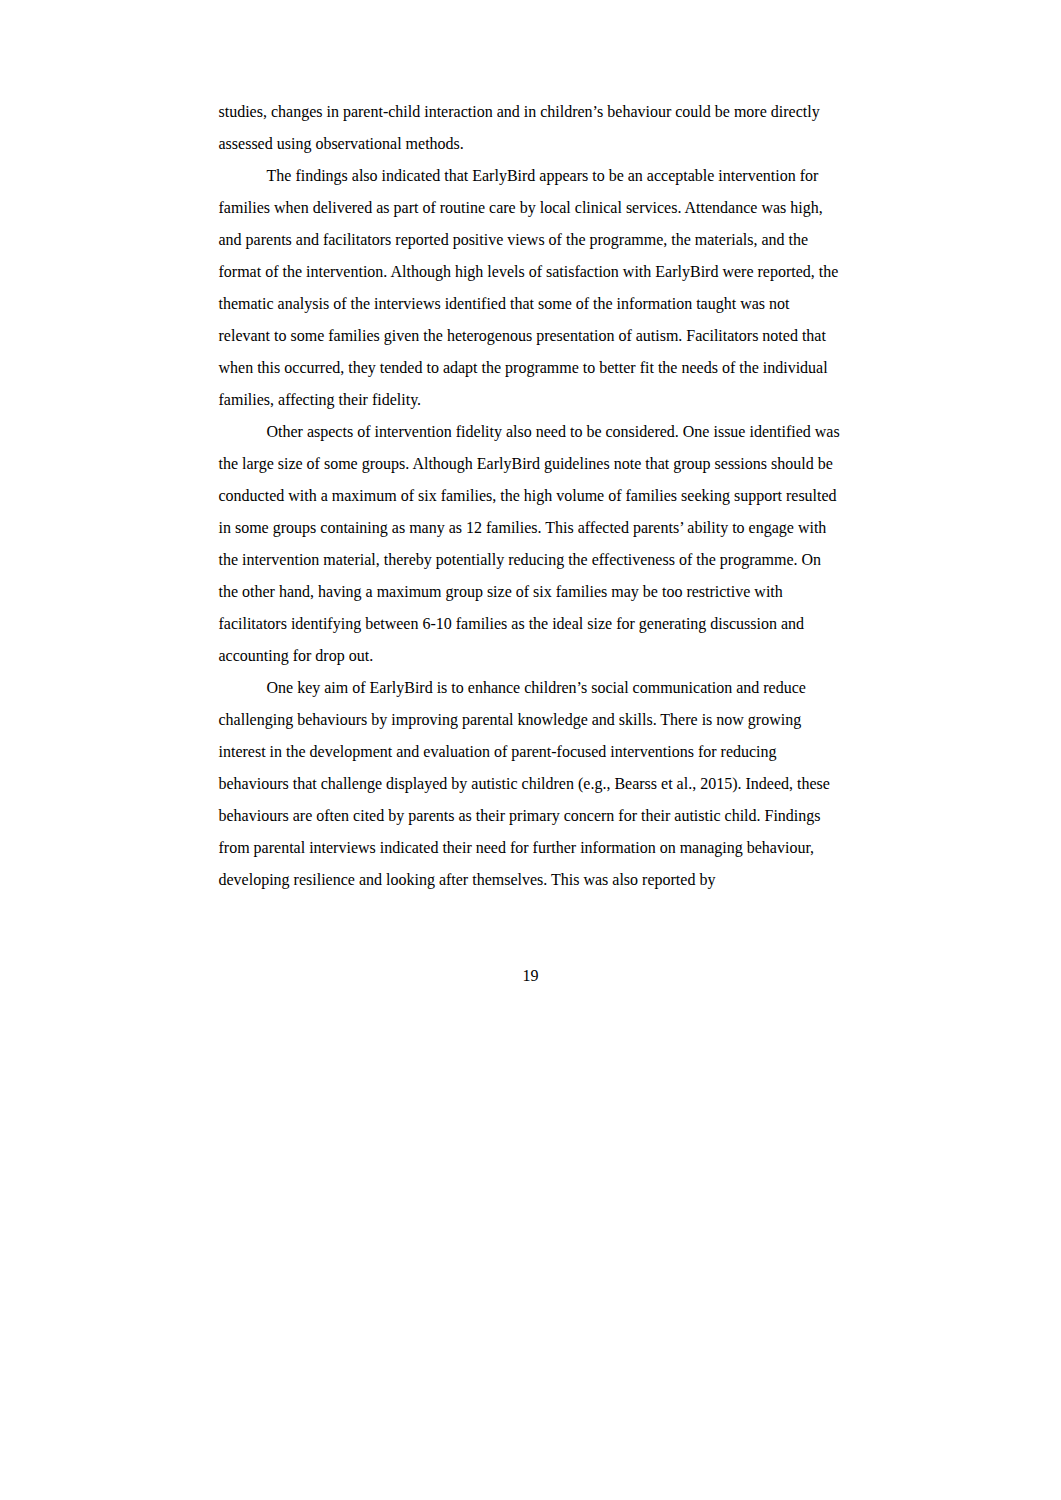studies, changes in parent-child interaction and in children’s behaviour could be more directly assessed using observational methods.
The findings also indicated that EarlyBird appears to be an acceptable intervention for families when delivered as part of routine care by local clinical services. Attendance was high, and parents and facilitators reported positive views of the programme, the materials, and the format of the intervention. Although high levels of satisfaction with EarlyBird were reported, the thematic analysis of the interviews identified that some of the information taught was not relevant to some families given the heterogenous presentation of autism. Facilitators noted that when this occurred, they tended to adapt the programme to better fit the needs of the individual families, affecting their fidelity.
Other aspects of intervention fidelity also need to be considered. One issue identified was the large size of some groups. Although EarlyBird guidelines note that group sessions should be conducted with a maximum of six families, the high volume of families seeking support resulted in some groups containing as many as 12 families. This affected parents’ ability to engage with the intervention material, thereby potentially reducing the effectiveness of the programme. On the other hand, having a maximum group size of six families may be too restrictive with facilitators identifying between 6-10 families as the ideal size for generating discussion and accounting for drop out.
One key aim of EarlyBird is to enhance children’s social communication and reduce challenging behaviours by improving parental knowledge and skills. There is now growing interest in the development and evaluation of parent-focused interventions for reducing behaviours that challenge displayed by autistic children (e.g., Bearss et al., 2015). Indeed, these behaviours are often cited by parents as their primary concern for their autistic child. Findings from parental interviews indicated their need for further information on managing behaviour, developing resilience and looking after themselves. This was also reported by
19